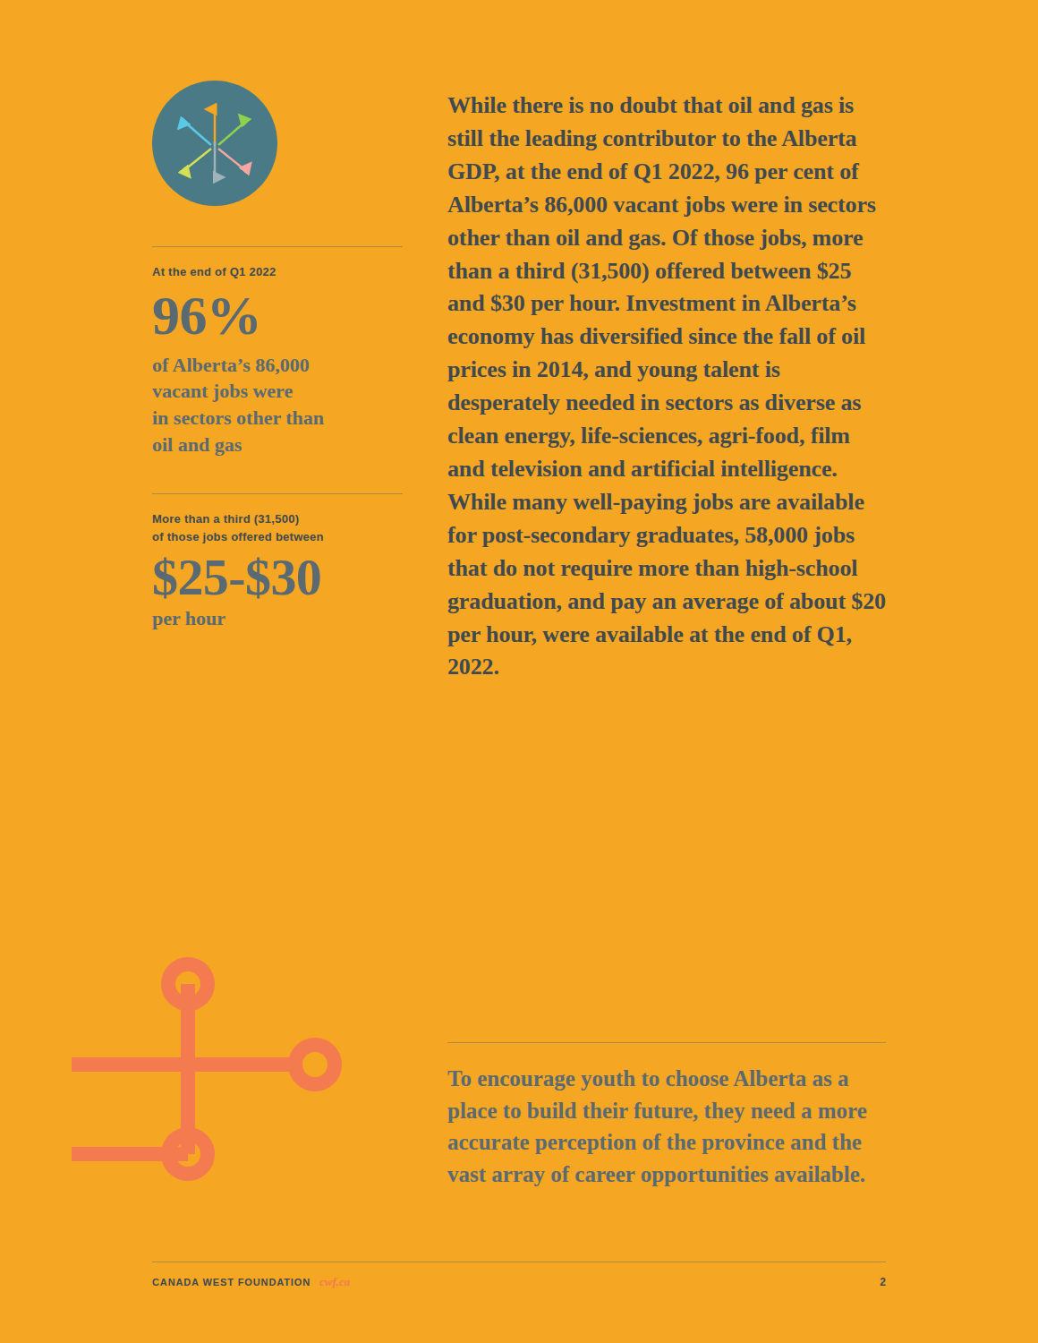At the end of Q1 2022
96%
of Alberta’s 86,000
vacant jobs were
in sectors other than
oil and gas
More than a third (31,500)
of those jobs offered between
$25-$30
per hour
While there is no doubt that oil and gas is still the leading contributor to the Alberta GDP, at the end of Q1 2022, 96 per cent of Alberta’s 86,000 vacant jobs were in sectors other than oil and gas. Of those jobs, more than a third (31,500) offered between $25 and $30 per hour. Investment in Alberta’s economy has diversified since the fall of oil prices in 2014, and young talent is desperately needed in sectors as diverse as clean energy, life-sciences, agri-food, film and television and artificial intelligence. While many well-paying jobs are available for post-secondary graduates, 58,000 jobs that do not require more than high-school graduation, and pay an average of about $20 per hour, were available at the end of Q1, 2022.
To encourage youth to choose Alberta as a place to build their future, they need a more accurate perception of the province and the vast array of career opportunities available.
CANADA WEST FOUNDATION cwf.ca
2